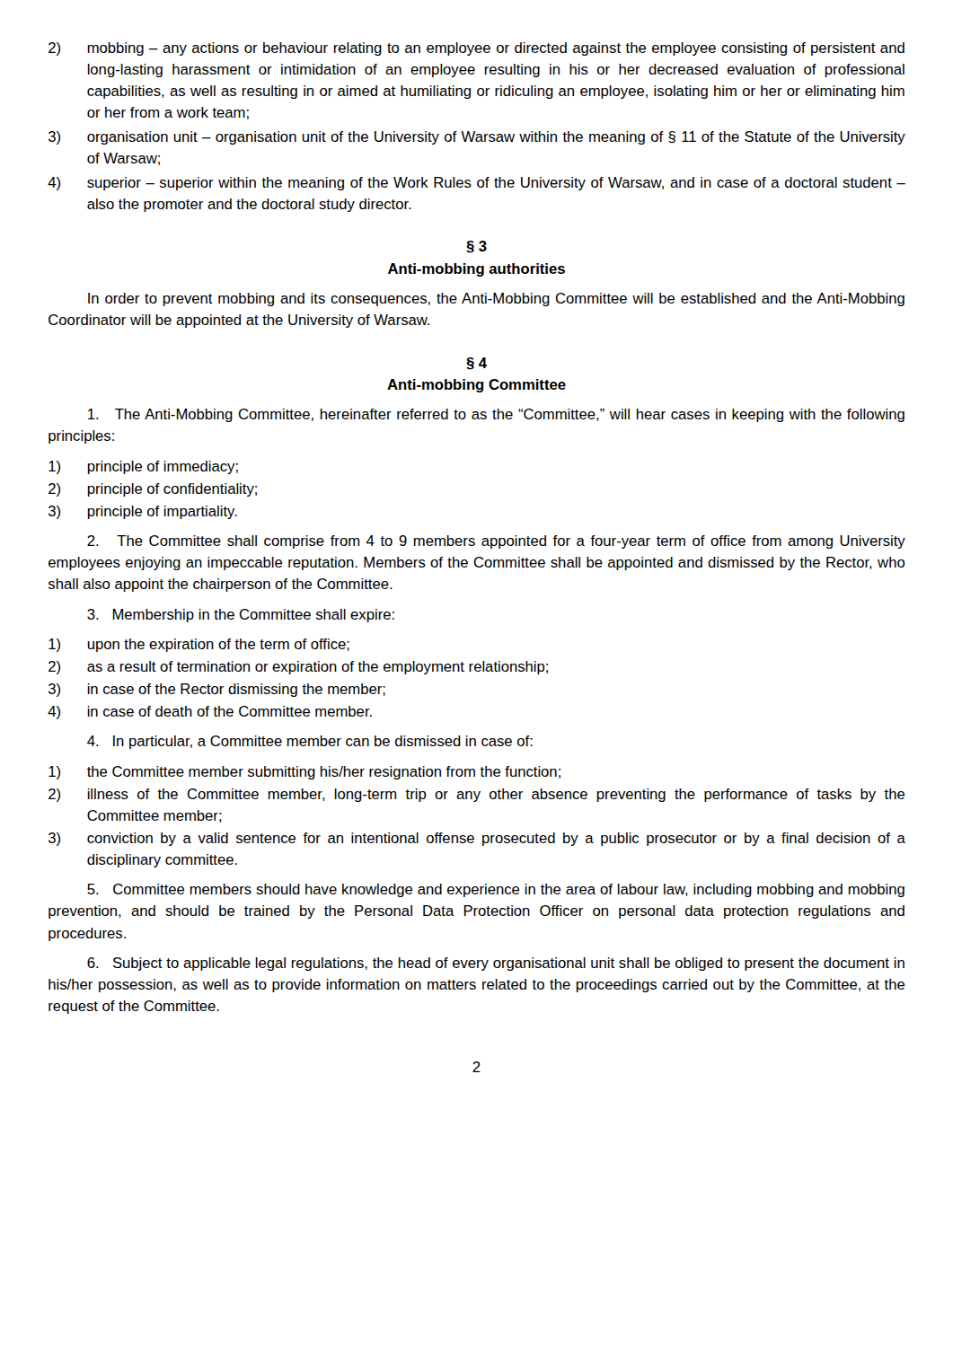2) mobbing – any actions or behaviour relating to an employee or directed against the employee consisting of persistent and long-lasting harassment or intimidation of an employee resulting in his or her decreased evaluation of professional capabilities, as well as resulting in or aimed at humiliating or ridiculing an employee, isolating him or her or eliminating him or her from a work team;
3) organisation unit – organisation unit of the University of Warsaw within the meaning of § 11 of the Statute of the University of Warsaw;
4) superior – superior within the meaning of the Work Rules of the University of Warsaw, and in case of a doctoral student – also the promoter and the doctoral study director.
§ 3 Anti-mobbing authorities
In order to prevent mobbing and its consequences, the Anti-Mobbing Committee will be established and the Anti-Mobbing Coordinator will be appointed at the University of Warsaw.
§ 4 Anti-mobbing Committee
1. The Anti-Mobbing Committee, hereinafter referred to as the “Committee,” will hear cases in keeping with the following principles:
1) principle of immediacy;
2) principle of confidentiality;
3) principle of impartiality.
2. The Committee shall comprise from 4 to 9 members appointed for a four-year term of office from among University employees enjoying an impeccable reputation. Members of the Committee shall be appointed and dismissed by the Rector, who shall also appoint the chairperson of the Committee.
3. Membership in the Committee shall expire:
1) upon the expiration of the term of office;
2) as a result of termination or expiration of the employment relationship;
3) in case of the Rector dismissing the member;
4) in case of death of the Committee member.
4. In particular, a Committee member can be dismissed in case of:
1) the Committee member submitting his/her resignation from the function;
2) illness of the Committee member, long-term trip or any other absence preventing the performance of tasks by the Committee member;
3) conviction by a valid sentence for an intentional offense prosecuted by a public prosecutor or by a final decision of a disciplinary committee.
5. Committee members should have knowledge and experience in the area of labour law, including mobbing and mobbing prevention, and should be trained by the Personal Data Protection Officer on personal data protection regulations and procedures.
6. Subject to applicable legal regulations, the head of every organisational unit shall be obliged to present the document in his/her possession, as well as to provide information on matters related to the proceedings carried out by the Committee, at the request of the Committee.
2